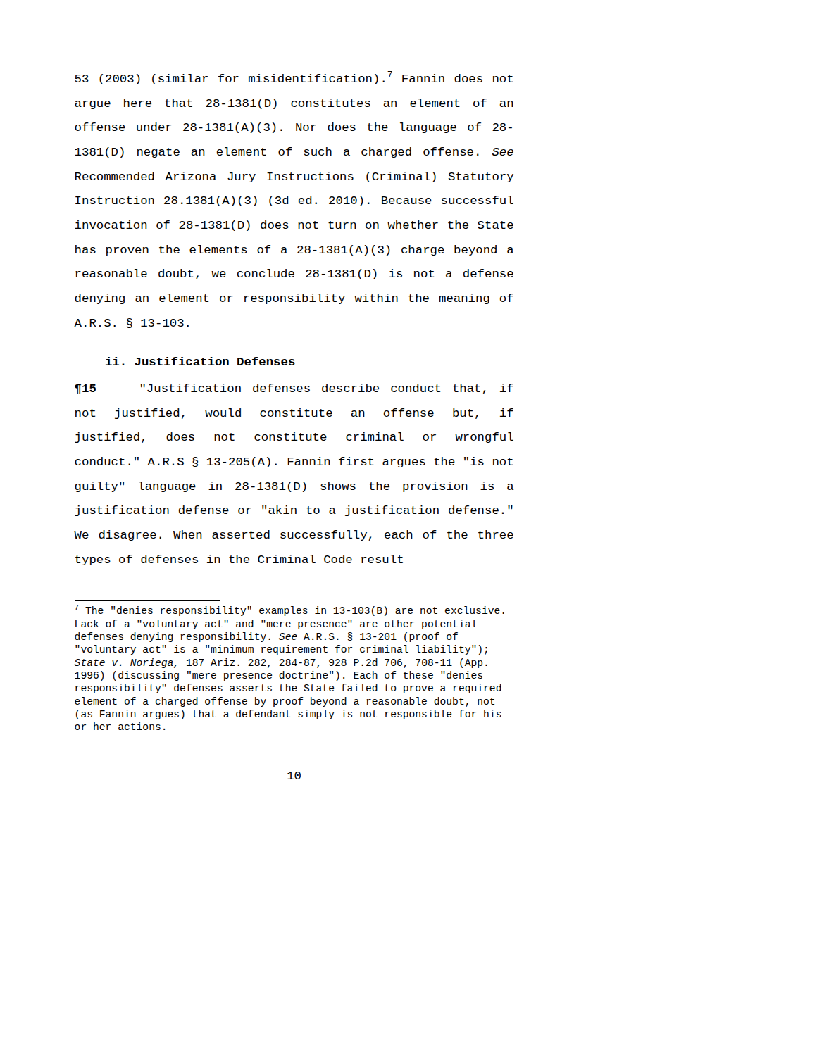53 (2003) (similar for misidentification).7 Fannin does not argue here that 28-1381(D) constitutes an element of an offense under 28-1381(A)(3). Nor does the language of 28-1381(D) negate an element of such a charged offense. See Recommended Arizona Jury Instructions (Criminal) Statutory Instruction 28.1381(A)(3) (3d ed. 2010). Because successful invocation of 28-1381(D) does not turn on whether the State has proven the elements of a 28-1381(A)(3) charge beyond a reasonable doubt, we conclude 28-1381(D) is not a defense denying an element or responsibility within the meaning of A.R.S. § 13-103.
ii. Justification Defenses
¶15 "Justification defenses describe conduct that, if not justified, would constitute an offense but, if justified, does not constitute criminal or wrongful conduct." A.R.S § 13-205(A). Fannin first argues the "is not guilty" language in 28-1381(D) shows the provision is a justification defense or "akin to a justification defense." We disagree. When asserted successfully, each of the three types of defenses in the Criminal Code result
7 The "denies responsibility" examples in 13-103(B) are not exclusive. Lack of a "voluntary act" and "mere presence" are other potential defenses denying responsibility. See A.R.S. § 13-201 (proof of "voluntary act" is a "minimum requirement for criminal liability"); State v. Noriega, 187 Ariz. 282, 284-87, 928 P.2d 706, 708-11 (App. 1996) (discussing "mere presence doctrine"). Each of these "denies responsibility" defenses asserts the State failed to prove a required element of a charged offense by proof beyond a reasonable doubt, not (as Fannin argues) that a defendant simply is not responsible for his or her actions.
10